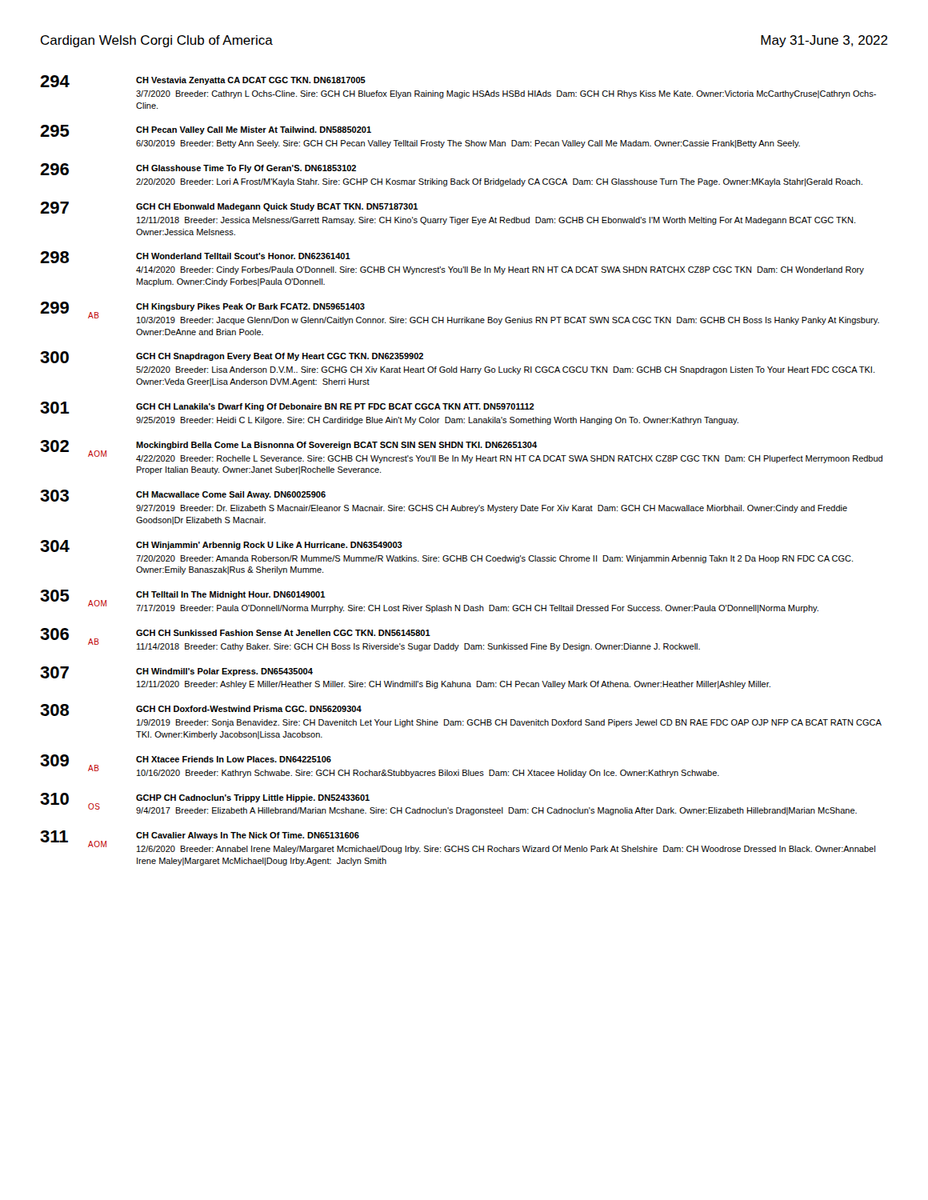Cardigan Welsh Corgi Club of America May 31-June 3, 2022
294
CH Vestavia Zenyatta CA DCAT CGC TKN. DN61817005 3/7/2020 Breeder: Cathryn L Ochs-Cline. Sire: GCH CH Bluefox Elyan Raining Magic HSAds HSBd HIAds Dam: GCH CH Rhys Kiss Me Kate. Owner:Victoria McCarthyCruse|Cathryn Ochs-Cline.
295
CH Pecan Valley Call Me Mister At Tailwind. DN58850201 6/30/2019 Breeder: Betty Ann Seely. Sire: GCH CH Pecan Valley Telltail Frosty The Show Man Dam: Pecan Valley Call Me Madam. Owner:Cassie Frank|Betty Ann Seely.
296
CH Glasshouse Time To Fly Of Geran'S. DN61853102 2/20/2020 Breeder: Lori A Frost/M'Kayla Stahr. Sire: GCHP CH Kosmar Striking Back Of Bridgelady CA CGCA Dam: CH Glasshouse Turn The Page. Owner:MKayla Stahr|Gerald Roach.
297
GCH CH Ebonwald Madegann Quick Study BCAT TKN. DN57187301 12/11/2018 Breeder: Jessica Melsness/Garrett Ramsay. Sire: CH Kino's Quarry Tiger Eye At Redbud Dam: GCHB CH Ebonwald's I'M Worth Melting For At Madegann BCAT CGC TKN. Owner:Jessica Melsness.
298
CH Wonderland Telltail Scout's Honor. DN62361401 4/14/2020 Breeder: Cindy Forbes/Paula O'Donnell. Sire: GCHB CH Wyncrest's You'll Be In My Heart RN HT CA DCAT SWA SHDN RATCHX CZ8P CGC TKN Dam: CH Wonderland Rory Macplum. Owner:Cindy Forbes|Paula O'Donnell.
299
AB
CH Kingsbury Pikes Peak Or Bark FCAT2. DN59651403 10/3/2019 Breeder: Jacque Glenn/Don w Glenn/Caitlyn Connor. Sire: GCH CH Hurrikane Boy Genius RN PT BCAT SWN SCA CGC TKN Dam: GCHB CH Boss Is Hanky Panky At Kingsbury. Owner:DeAnne and Brian Poole.
300
GCH CH Snapdragon Every Beat Of My Heart CGC TKN. DN62359902 5/2/2020 Breeder: Lisa Anderson D.V.M.. Sire: GCHG CH Xiv Karat Heart Of Gold Harry Go Lucky RI CGCA CGCU TKN Dam: GCHB CH Snapdragon Listen To Your Heart FDC CGCA TKI. Owner:Veda Greer|Lisa Anderson DVM.Agent: Sherri Hurst
301
GCH CH Lanakila's Dwarf King Of Debonaire BN RE PT FDC BCAT CGCA TKN ATT. DN59701112 9/25/2019 Breeder: Heidi C L Kilgore. Sire: CH Cardiridge Blue Ain't My Color Dam: Lanakila's Something Worth Hanging On To. Owner:Kathryn Tanguay.
302
AOM
Mockingbird Bella Come La Bisnonna Of Sovereign BCAT SCN SIN SEN SHDN TKI. DN62651304 4/22/2020 Breeder: Rochelle L Severance. Sire: GCHB CH Wyncrest's You'll Be In My Heart RN HT CA DCAT SWA SHDN RATCHX CZ8P CGC TKN Dam: CH Pluperfect Merrymoon Redbud Proper Italian Beauty. Owner:Janet Suber|Rochelle Severance.
303
CH Macwallace Come Sail Away. DN60025906 9/27/2019 Breeder: Dr. Elizabeth S Macnair/Eleanor S Macnair. Sire: GCHS CH Aubrey's Mystery Date For Xiv Karat Dam: GCH CH Macwallace Miorbhail. Owner:Cindy and Freddie Goodson|Dr Elizabeth S Macnair.
304
CH Winjammin' Arbennig Rock U Like A Hurricane. DN63549003 7/20/2020 Breeder: Amanda Roberson/R Mumme/S Mumme/R Watkins. Sire: GCHB CH Coedwig's Classic Chrome II Dam: Winjammin Arbennig Takn It 2 Da Hoop RN FDC CA CGC. Owner:Emily Banaszak|Rus & Sherilyn Mumme.
305
AOM
CH Telltail In The Midnight Hour. DN60149001 7/17/2019 Breeder: Paula O'Donnell/Norma Murrphy. Sire: CH Lost River Splash N Dash Dam: GCH CH Telltail Dressed For Success. Owner:Paula O'Donnell|Norma Murphy.
306
AB
GCH CH Sunkissed Fashion Sense At Jenellen CGC TKN. DN56145801 11/14/2018 Breeder: Cathy Baker. Sire: GCH CH Boss Is Riverside's Sugar Daddy Dam: Sunkissed Fine By Design. Owner:Dianne J. Rockwell.
307
CH Windmill's Polar Express. DN65435004 12/11/2020 Breeder: Ashley E Miller/Heather S Miller. Sire: CH Windmill's Big Kahuna Dam: CH Pecan Valley Mark Of Athena. Owner:Heather Miller|Ashley Miller.
308
GCH CH Doxford-Westwind Prisma CGC. DN56209304 1/9/2019 Breeder: Sonja Benavidez. Sire: CH Davenitch Let Your Light Shine Dam: GCHB CH Davenitch Doxford Sand Pipers Jewel CD BN RAE FDC OAP OJP NFP CA BCAT RATN CGCA TKI. Owner:Kimberly Jacobson|Lissa Jacobson.
309
AB
CH Xtacee Friends In Low Places. DN64225106 10/16/2020 Breeder: Kathryn Schwabe. Sire: GCH CH Rochar&Stubbyacres Biloxi Blues Dam: CH Xtacee Holiday On Ice. Owner:Kathryn Schwabe.
310
OS
GCHP CH Cadnoclun's Trippy Little Hippie. DN52433601 9/4/2017 Breeder: Elizabeth A Hillebrand/Marian Mcshane. Sire: CH Cadnoclun's Dragonsteel Dam: CH Cadnoclun's Magnolia After Dark. Owner:Elizabeth Hillebrand|Marian McShane.
311
AOM
CH Cavalier Always In The Nick Of Time. DN65131606 12/6/2020 Breeder: Annabel Irene Maley/Margaret Mcmichael/Doug Irby. Sire: GCHS CH Rochars Wizard Of Menlo Park At Shelshire Dam: CH Woodrose Dressed In Black. Owner:Annabel Irene Maley|Margaret McMichael|Doug Irby.Agent: Jaclyn Smith